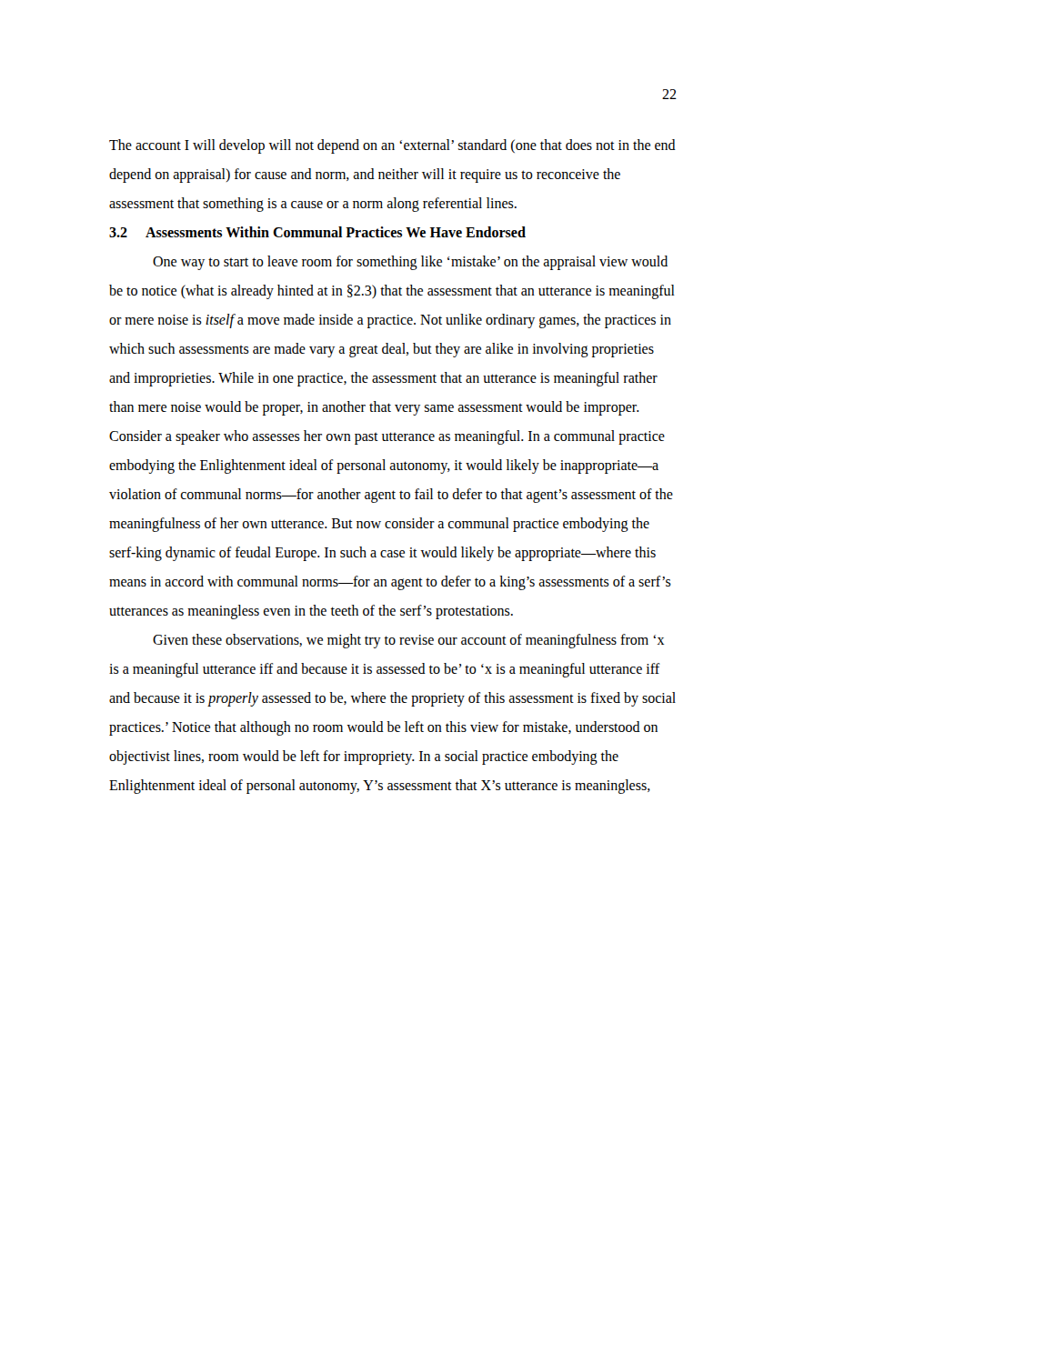22
The account I will develop will not depend on an ‘external’ standard (one that does not in the end depend on appraisal) for cause and norm, and neither will it require us to reconceive the assessment that something is a cause or a norm along referential lines.
3.2 Assessments Within Communal Practices We Have Endorsed
One way to start to leave room for something like ‘mistake’ on the appraisal view would be to notice (what is already hinted at in §2.3) that the assessment that an utterance is meaningful or mere noise is itself a move made inside a practice. Not unlike ordinary games, the practices in which such assessments are made vary a great deal, but they are alike in involving proprieties and improprieties. While in one practice, the assessment that an utterance is meaningful rather than mere noise would be proper, in another that very same assessment would be improper. Consider a speaker who assesses her own past utterance as meaningful. In a communal practice embodying the Enlightenment ideal of personal autonomy, it would likely be inappropriate—a violation of communal norms—for another agent to fail to defer to that agent’s assessment of the meaningfulness of her own utterance. But now consider a communal practice embodying the serf-king dynamic of feudal Europe. In such a case it would likely be appropriate—where this means in accord with communal norms—for an agent to defer to a king’s assessments of a serf’s utterances as meaningless even in the teeth of the serf’s protestations.
Given these observations, we might try to revise our account of meaningfulness from ‘x is a meaningful utterance iff and because it is assessed to be’ to ‘x is a meaningful utterance iff and because it is properly assessed to be, where the propriety of this assessment is fixed by social practices.’ Notice that although no room would be left on this view for mistake, understood on objectivist lines, room would be left for impropriety. In a social practice embodying the Enlightenment ideal of personal autonomy, Y’s assessment that X’s utterance is meaningless,